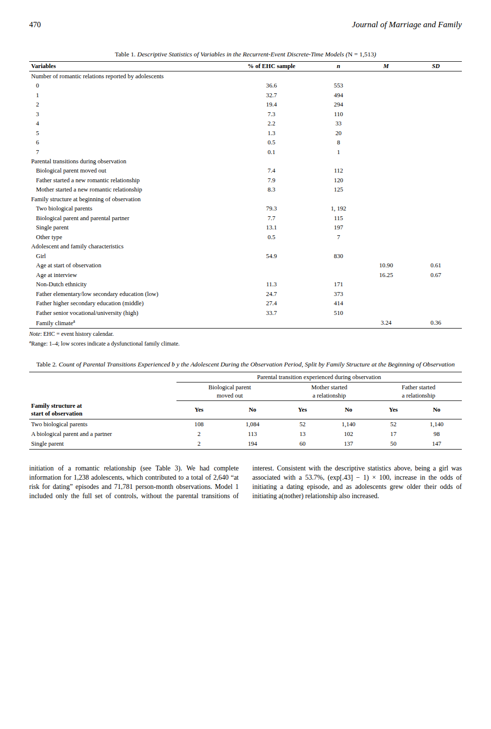470
Journal of Marriage and Family
Table 1. Descriptive Statistics of Variables in the Recurrent-Event Discrete-Time Models (N = 1,513)
| Variables | % of EHC sample | n | M | SD |
| --- | --- | --- | --- | --- |
| Number of romantic relations reported by adolescents | | | | |
| 0 | 36.6 | 553 | | |
| 1 | 32.7 | 494 | | |
| 2 | 19.4 | 294 | | |
| 3 | 7.3 | 110 | | |
| 4 | 2.2 | 33 | | |
| 5 | 1.3 | 20 | | |
| 6 | 0.5 | 8 | | |
| 7 | 0.1 | 1 | | |
| Parental transitions during observation | | | | |
| Biological parent moved out | 7.4 | 112 | | |
| Father started a new romantic relationship | 7.9 | 120 | | |
| Mother started a new romantic relationship | 8.3 | 125 | | |
| Family structure at beginning of observation | | | | |
| Two biological parents | 79.3 | 1, 192 | | |
| Biological parent and parental partner | 7.7 | 115 | | |
| Single parent | 13.1 | 197 | | |
| Other type | 0.5 | 7 | | |
| Adolescent and family characteristics | | | | |
| Girl | 54.9 | 830 | | |
| Age at start of observation | | | 10.90 | 0.61 |
| Age at interview | | | 16.25 | 0.67 |
| Non-Dutch ethnicity | 11.3 | 171 | | |
| Father elementary/low secondary education (low) | 24.7 | 373 | | |
| Father higher secondary education (middle) | 27.4 | 414 | | |
| Father senior vocational/university (high) | 33.7 | 510 | | |
| Family climate a | | | 3.24 | 0.36 |
Note: EHC = event history calendar.
aRange: 1–4; low scores indicate a dysfunctional family climate.
Table 2. Count of Parental Transitions Experienced b y the Adolescent During the Observation Period, Split by Family Structure at the Beginning of Observation
| | Parental transition experienced during observation |
| --- | --- |
| | Biological parent moved out | Mother started a relationship | Father started a relationship |
| Family structure at start of observation | Yes | No | Yes | No | Yes | No |
| Two biological parents | 108 | 1,084 | 52 | 1,140 | 52 | 1,140 |
| A biological parent and a partner | 2 | 113 | 13 | 102 | 17 | 98 |
| Single parent | 2 | 194 | 60 | 137 | 50 | 147 |
initiation of a romantic relationship (see Table 3). We had complete information for 1,238 adolescents, which contributed to a total of 2,640 “at risk for dating” episodes and 71,781 person-month observations. Model 1 included only the full set of controls, without the parental transitions of interest. Consistent with the descriptive statistics above, being a girl was associated with a 53.7%, (exp[.43] − 1) × 100, increase in the odds of initiating a dating episode, and as adolescents grew older their odds of initiating a(nother) relationship also increased.